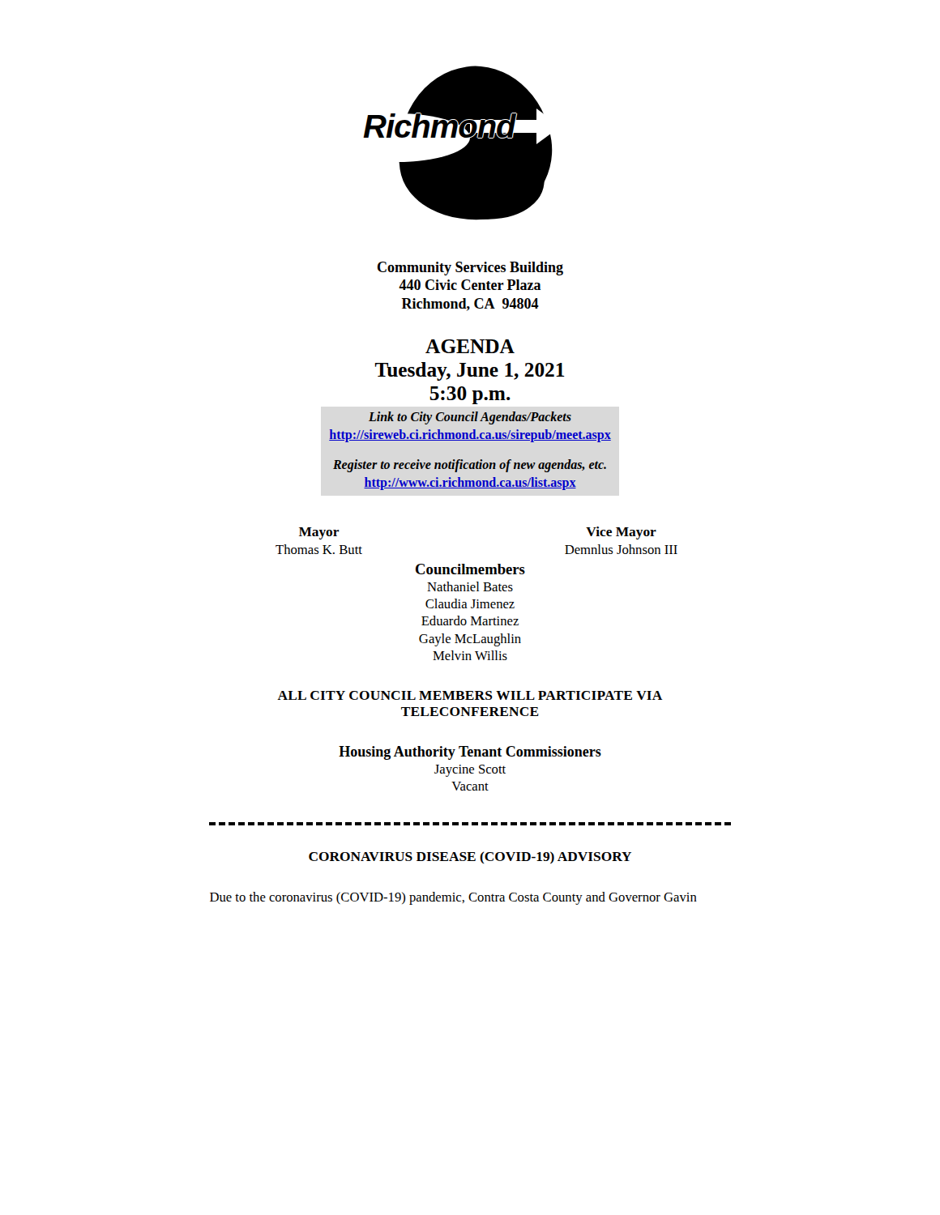Richmond
Community Services Building
440 Civic Center Plaza
Richmond, CA 94804
AGENDA
Tuesday, June 1, 2021
5:30 p.m.
Link to City Council Agendas/Packets
http://sireweb.ci.richmond.ca.us/sirepub/meet.aspx Register to receive notification of new agendas, etc.
http://www.ci.richmond.ca.us/list.aspx
| Mayor | | Vice Mayor |
| Thomas K. Butt | | Demnlus Johnson III |
Councilmembers
Nathaniel Bates
Claudia Jimenez
Eduardo Martinez
Gayle McLaughlin
Melvin Willis
ALL CITY COUNCIL MEMBERS WILL PARTICIPATE VIA TELECONFERENCE
Housing Authority Tenant Commissioners
Jaycine Scott
Vacant
CORONAVIRUS DISEASE (COVID-19) ADVISORY
Due to the coronavirus (COVID-19) pandemic, Contra Costa County and Governor Gavin